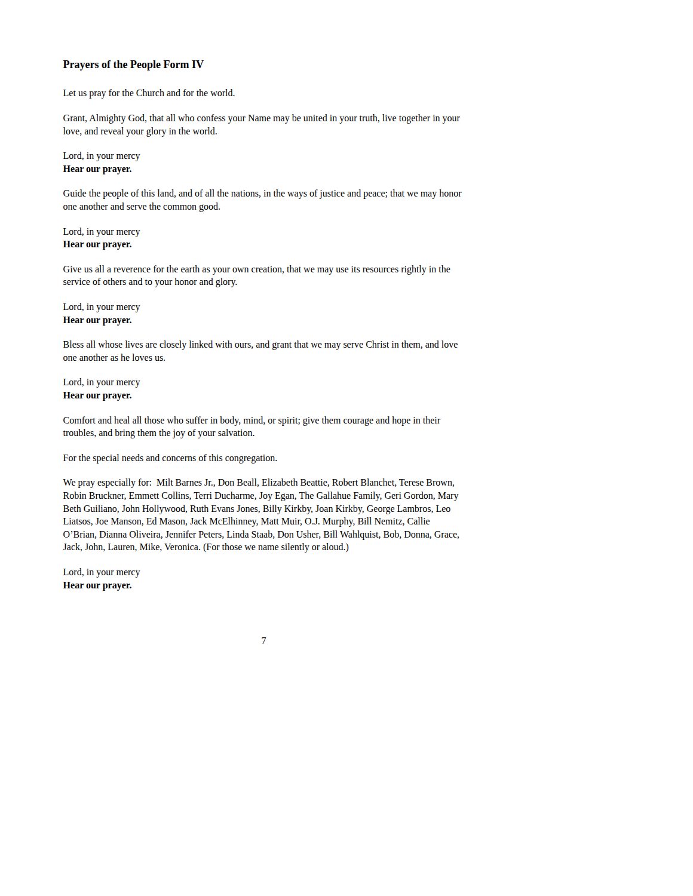Prayers of the People Form IV
Let us pray for the Church and for the world.
Grant, Almighty God, that all who confess your Name may be united in your truth, live together in your love, and reveal your glory in the world.
Lord, in your mercy Hear our prayer.
Guide the people of this land, and of all the nations, in the ways of justice and peace; that we may honor one another and serve the common good.
Lord, in your mercy Hear our prayer.
Give us all a reverence for the earth as your own creation, that we may use its resources rightly in the service of others and to your honor and glory.
Lord, in your mercy Hear our prayer.
Bless all whose lives are closely linked with ours, and grant that we may serve Christ in them, and love one another as he loves us.
Lord, in your mercy Hear our prayer.
Comfort and heal all those who suffer in body, mind, or spirit; give them courage and hope in their troubles, and bring them the joy of your salvation.
For the special needs and concerns of this congregation.
We pray especially for: Milt Barnes Jr., Don Beall, Elizabeth Beattie, Robert Blanchet, Terese Brown, Robin Bruckner, Emmett Collins, Terri Ducharme, Joy Egan, The Gallahue Family, Geri Gordon, Mary Beth Guiliano, John Hollywood, Ruth Evans Jones, Billy Kirkby, Joan Kirkby, George Lambros, Leo Liatsos, Joe Manson, Ed Mason, Jack McElhinney, Matt Muir, O.J. Murphy, Bill Nemitz, Callie O’Brian, Dianna Oliveira, Jennifer Peters, Linda Staab, Don Usher, Bill Wahlquist, Bob, Donna, Grace, Jack, John, Lauren, Mike, Veronica. (For those we name silently or aloud.)
Lord, in your mercy Hear our prayer.
7